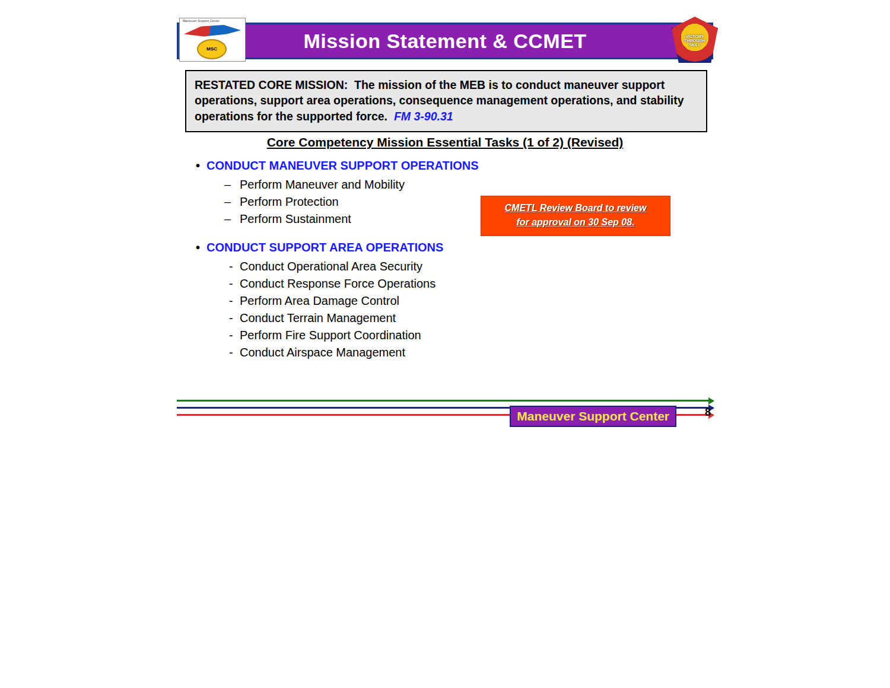Mission Statement & CCMET
Maneuver Support Center
MSC
VICTORY
THROUGH
SKILL
RESTATED CORE MISSION: The mission of the MEB is to conduct maneuver support operations, support area operations, consequence management operations, and stability operations for the supported force. FM 3-90.31
Core Competency Mission Essential Tasks (1 of 2) (Revised)
CONDUCT MANEUVER SUPPORT OPERATIONS
Perform Maneuver and Mobility
Perform Protection
Perform Sustainment
CONDUCT SUPPORT AREA OPERATIONS
Conduct Operational Area Security
Conduct Response Force Operations
Perform Area Damage Control
Conduct Terrain Management
Perform Fire Support Coordination
Conduct Airspace Management
CMETL Review Board to review
for approval on 30 Sep 08.
Maneuver Support Center
8